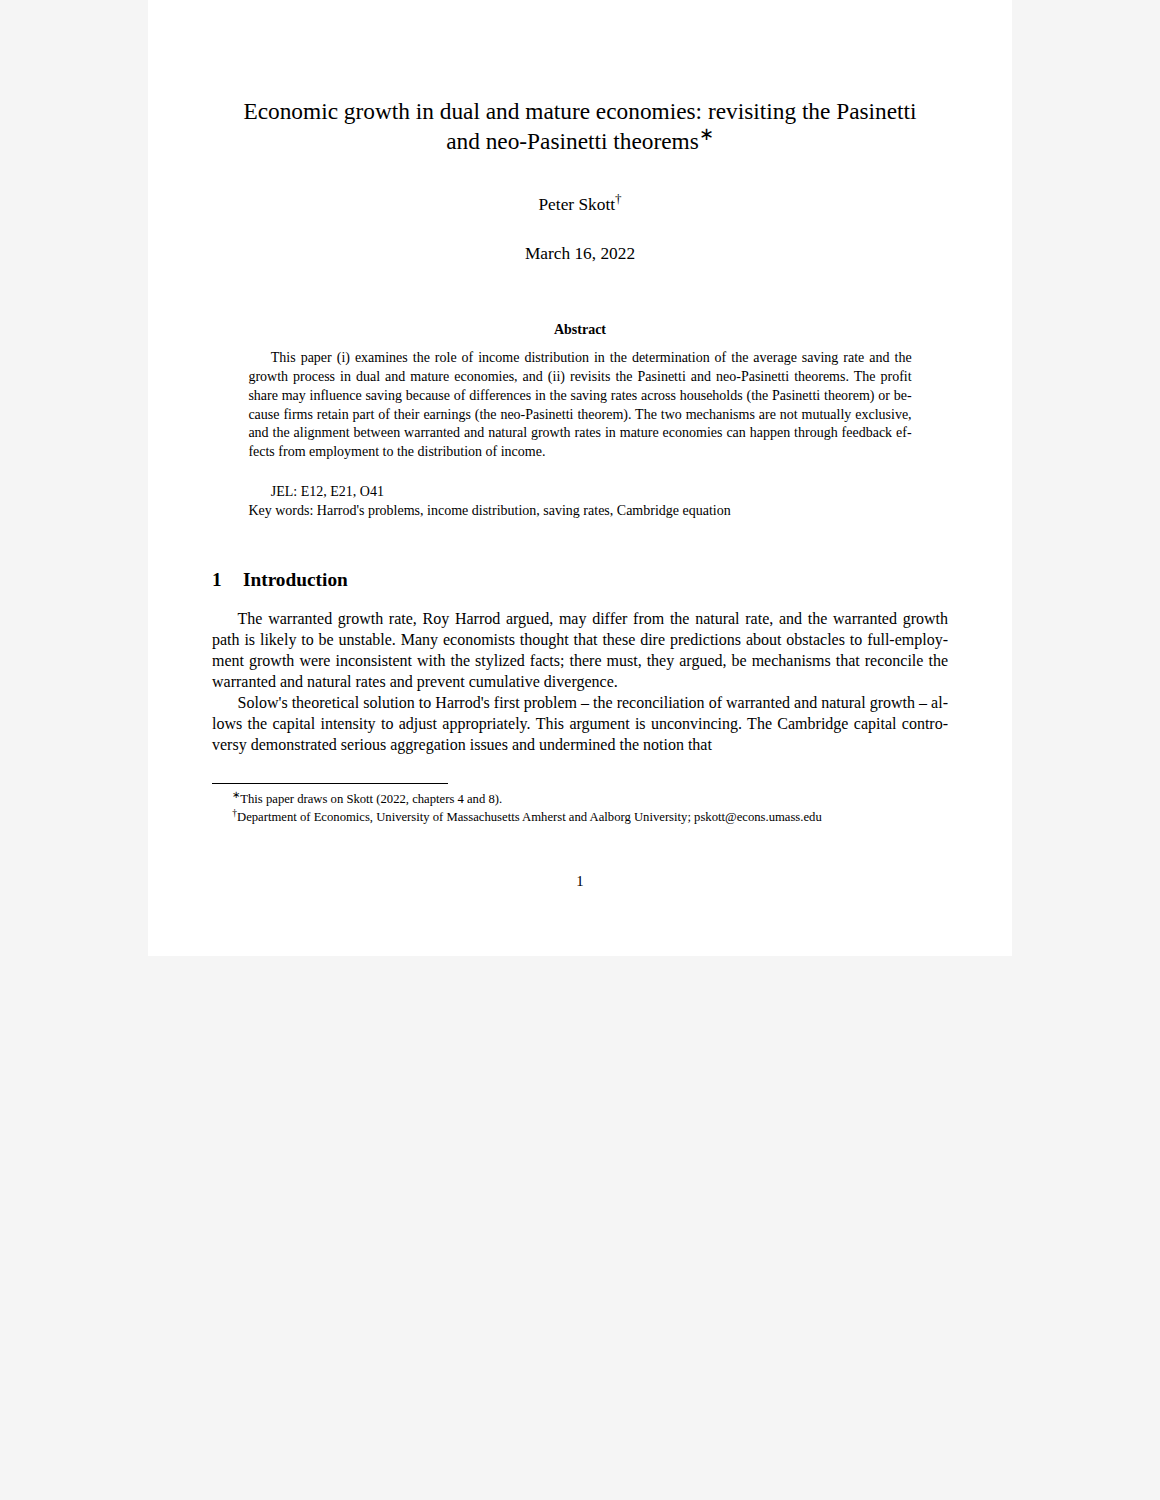Economic growth in dual and mature economies: revisiting the Pasinetti and neo-Pasinetti theorems∗
Peter Skott†
March 16, 2022
Abstract
This paper (i) examines the role of income distribution in the determination of the average saving rate and the growth process in dual and mature economies, and (ii) revisits the Pasinetti and neo-Pasinetti theorems. The profit share may influence saving because of differences in the saving rates across households (the Pasinetti theorem) or because firms retain part of their earnings (the neo-Pasinetti theorem). The two mechanisms are not mutually exclusive, and the alignment between warranted and natural growth rates in mature economies can happen through feedback effects from employment to the distribution of income.
JEL: E12, E21, O41
Key words: Harrod's problems, income distribution, saving rates, Cambridge equation
1 Introduction
The warranted growth rate, Roy Harrod argued, may differ from the natural rate, and the warranted growth path is likely to be unstable. Many economists thought that these dire predictions about obstacles to full-employment growth were inconsistent with the stylized facts; there must, they argued, be mechanisms that reconcile the warranted and natural rates and prevent cumulative divergence.
Solow's theoretical solution to Harrod's first problem – the reconciliation of warranted and natural growth – allows the capital intensity to adjust appropriately. This argument is unconvincing. The Cambridge capital controversy demonstrated serious aggregation issues and undermined the notion that
∗This paper draws on Skott (2022, chapters 4 and 8).
†Department of Economics, University of Massachusetts Amherst and Aalborg University; pskott@econs.umass.edu
1